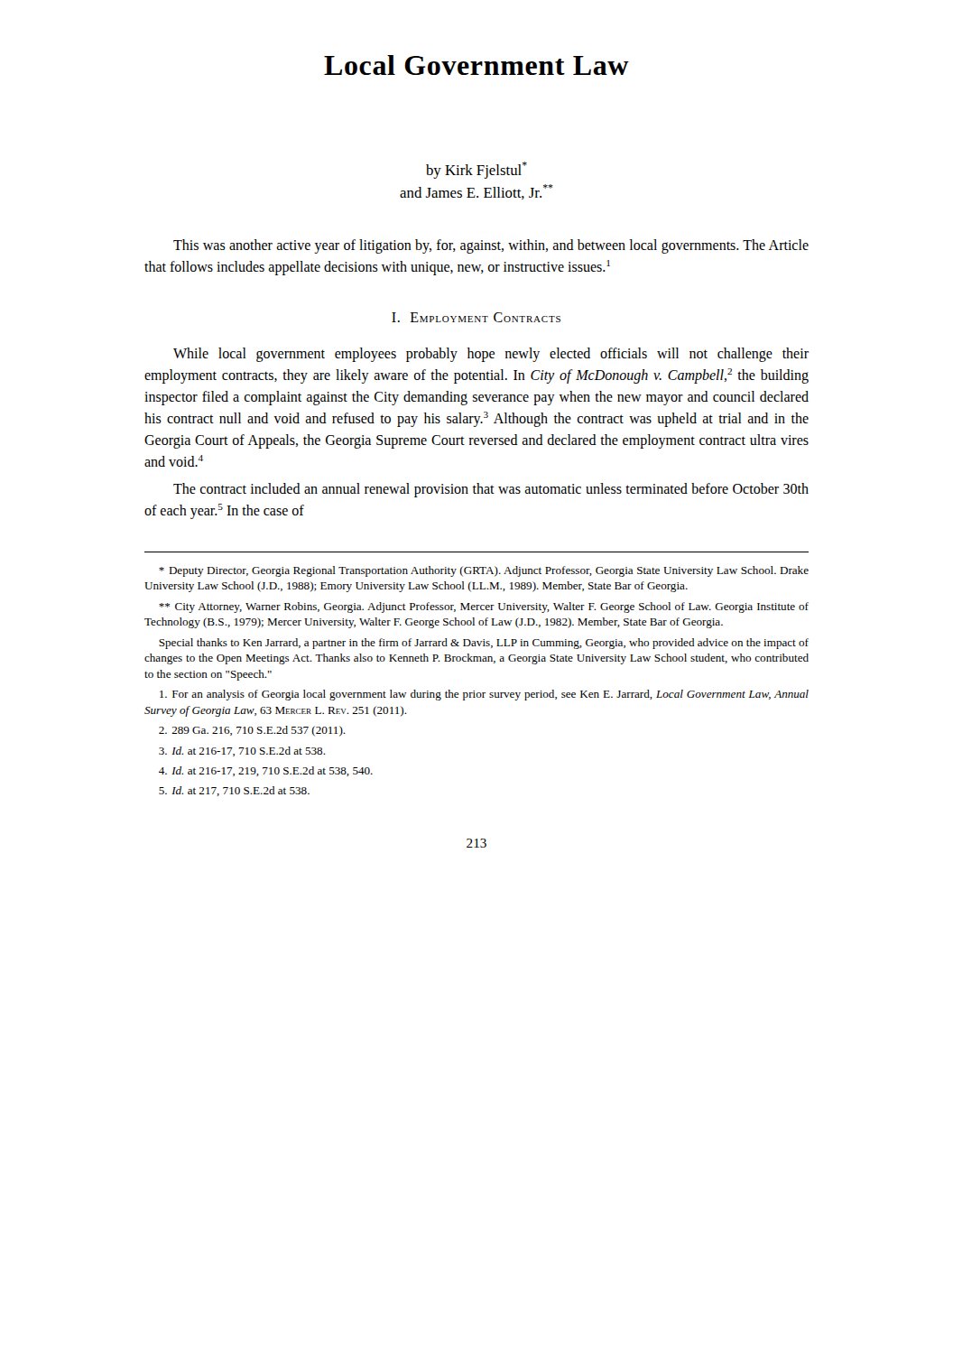Local Government Law
by Kirk Fjelstul* and James E. Elliott, Jr.**
This was another active year of litigation by, for, against, within, and between local governments. The Article that follows includes appellate decisions with unique, new, or instructive issues.1
I. Employment Contracts
While local government employees probably hope newly elected officials will not challenge their employment contracts, they are likely aware of the potential. In City of McDonough v. Campbell,2 the building inspector filed a complaint against the City demanding severance pay when the new mayor and council declared his contract null and void and refused to pay his salary.3 Although the contract was upheld at trial and in the Georgia Court of Appeals, the Georgia Supreme Court reversed and declared the employment contract ultra vires and void.4
The contract included an annual renewal provision that was automatic unless terminated before October 30th of each year.5 In the case of
*Deputy Director, Georgia Regional Transportation Authority (GRTA). Adjunct Professor, Georgia State University Law School. Drake University Law School (J.D., 1988); Emory University Law School (LL.M., 1989). Member, State Bar of Georgia.
**City Attorney, Warner Robins, Georgia. Adjunct Professor, Mercer University, Walter F. George School of Law. Georgia Institute of Technology (B.S., 1979); Mercer University, Walter F. George School of Law (J.D., 1982). Member, State Bar of Georgia.
Special thanks to Ken Jarrard, a partner in the firm of Jarrard & Davis, LLP in Cumming, Georgia, who provided advice on the impact of changes to the Open Meetings Act. Thanks also to Kenneth P. Brockman, a Georgia State University Law School student, who contributed to the section on "Speech."
1. For an analysis of Georgia local government law during the prior survey period, see Ken E. Jarrard, Local Government Law, Annual Survey of Georgia Law, 63 Mercer L. Rev. 251 (2011).
2. 289 Ga. 216, 710 S.E.2d 537 (2011).
3. Id. at 216-17, 710 S.E.2d at 538.
4. Id. at 216-17, 219, 710 S.E.2d at 538, 540.
5. Id. at 217, 710 S.E.2d at 538.
213